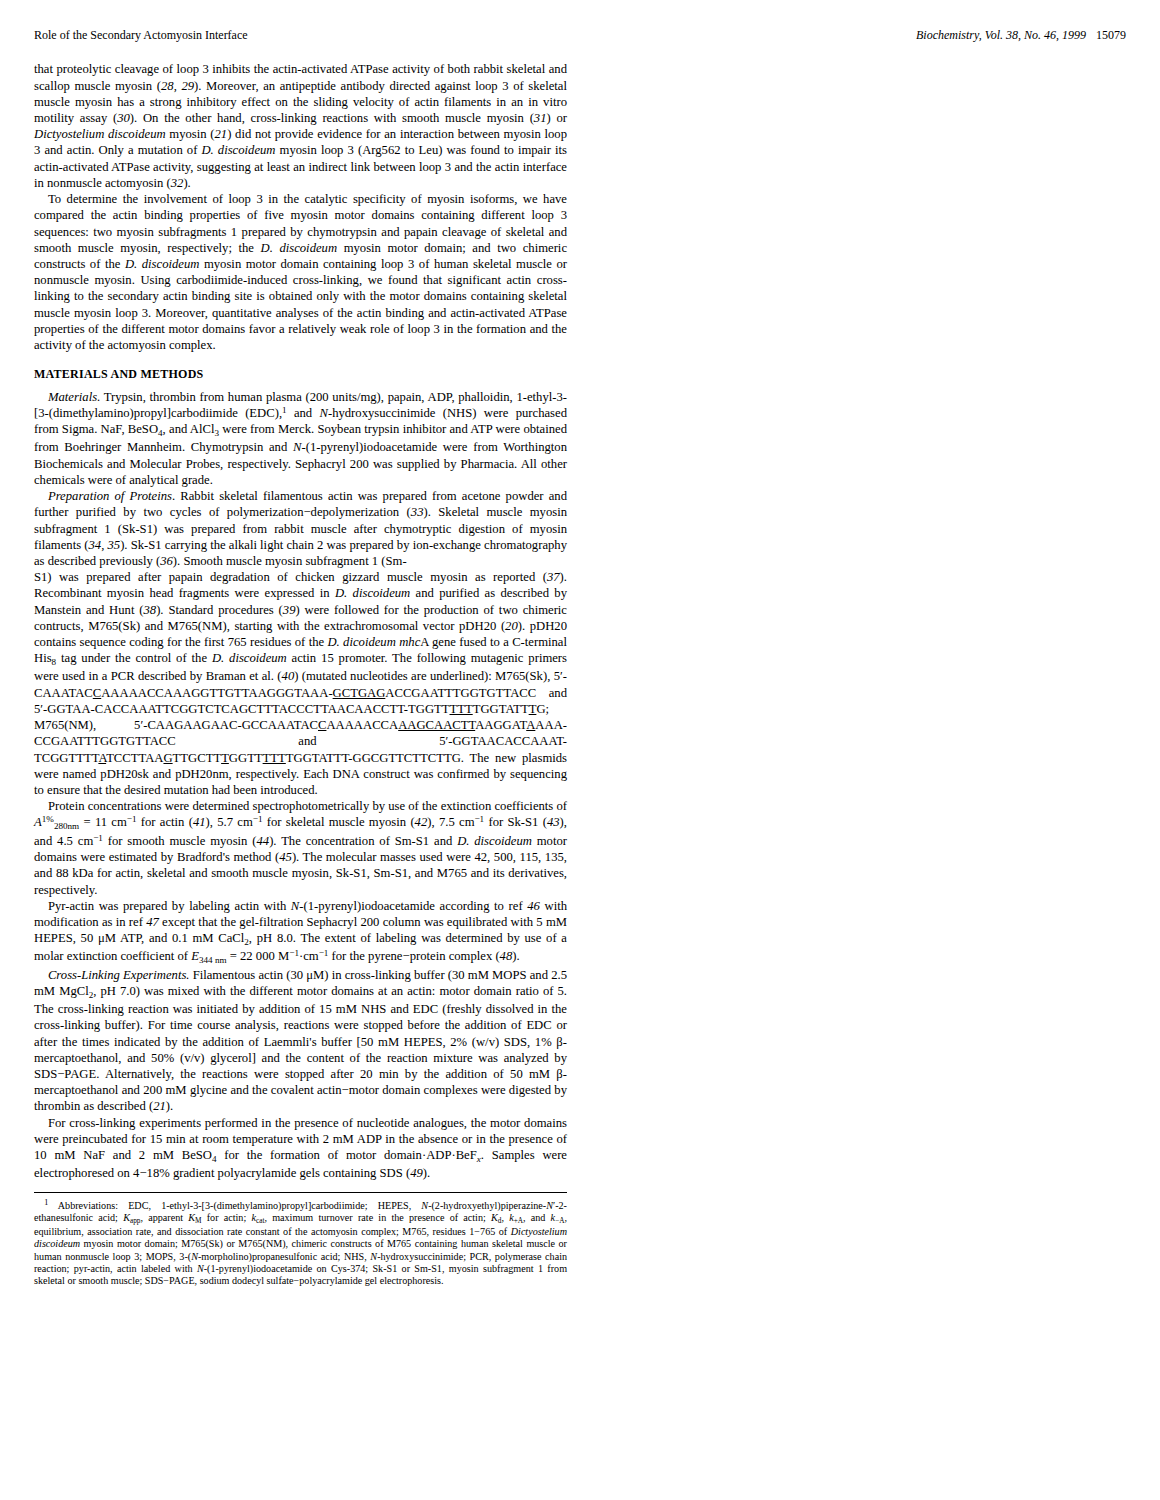Role of the Secondary Actomyosin Interface Biochemistry, Vol. 38, No. 46, 199915079
that proteolytic cleavage of loop 3 inhibits the actin-activated ATPase activity of both rabbit skeletal and scallop muscle myosin (28, 29). Moreover, an antipeptide antibody directed against loop 3 of skeletal muscle myosin has a strong inhibitory effect on the sliding velocity of actin filaments in an in vitro motility assay (30). On the other hand, cross-linking reactions with smooth muscle myosin (31) or Dictyostelium discoideum myosin (21) did not provide evidence for an interaction between myosin loop 3 and actin. Only a mutation of D. discoideum myosin loop 3 (Arg562 to Leu) was found to impair its actin-activated ATPase activity, suggesting at least an indirect link between loop 3 and the actin interface in nonmuscle actomyosin (32).
To determine the involvement of loop 3 in the catalytic specificity of myosin isoforms, we have compared the actin binding properties of five myosin motor domains containing different loop 3 sequences: two myosin subfragments 1 prepared by chymotrypsin and papain cleavage of skeletal and smooth muscle myosin, respectively; the D. discoideum myosin motor domain; and two chimeric constructs of the D. discoideum myosin motor domain containing loop 3 of human skeletal muscle or nonmuscle myosin. Using carbodiimide-induced cross-linking, we found that significant actin cross-linking to the secondary actin binding site is obtained only with the motor domains containing skeletal muscle myosin loop 3. Moreover, quantitative analyses of the actin binding and actin-activated ATPase properties of the different motor domains favor a relatively weak role of loop 3 in the formation and the activity of the actomyosin complex.
MATERIALS AND METHODS
Materials. Trypsin, thrombin from human plasma (200 units/mg), papain, ADP, phalloidin, 1-ethyl-3-[3-(dimethylamino)propyl]carbodiimide (EDC),1 and N-hydroxysuccinimide (NHS) were purchased from Sigma. NaF, BeSO4, and AlCl3 were from Merck. Soybean trypsin inhibitor and ATP were obtained from Boehringer Mannheim. Chymotrypsin and N-(1-pyrenyl)iodoacetamide were from Worthington Biochemicals and Molecular Probes, respectively. Sephacryl 200 was supplied by Pharmacia. All other chemicals were of analytical grade.
Preparation of Proteins. Rabbit skeletal filamentous actin was prepared from acetone powder and further purified by two cycles of polymerization−depolymerization (33). Skeletal muscle myosin subfragment 1 (Sk-S1) was prepared from rabbit muscle after chymotryptic digestion of myosin filaments (34, 35). Sk-S1 carrying the alkali light chain 2 was prepared by ion-exchange chromatography as described previously (36). Smooth muscle myosin subfragment 1 (Sm-
S1) was prepared after papain degradation of chicken gizzard muscle myosin as reported (37). Recombinant myosin head fragments were expressed in D. discoideum and purified as described by Manstein and Hunt (38). Standard procedures (39) were followed for the production of two chimeric contructs, M765(Sk) and M765(NM), starting with the extrachromosomal vector pDH20 (20). pDH20 contains sequence coding for the first 765 residues of the D. dicoideum mhc A gene fused to a C-terminal His8 tag under the control of the D. discoideum actin 15 promoter. The following mutagenic primers were used in a PCR described by Braman et al. (40) (mutated nucleotides are underlined): M765(Sk), 5′-CAAATACCAAAAACCAAAGGTTGTTAAGGGTAAA-GCTGAGACCGAATTTGGTGTTACC and 5′-GGTAA-CACCAAATTCGGTCTCAGCTTTACCCTTAACAACCTT-TGGTTTTTTGGTATTTG; M765(NM), 5′-CAAGAAGAAC-GCCAAATACCAAAAACCAAAGCAACTTAAGGATAAAA-CCGAATTTGGTGTTACC and 5′-GGTAACACCAAAT-TCGGTTTTATCCTTAAGTTGCTTTGGTTTTTTGGTATTT-GGCGTTCTTCTTG. The new plasmids were named pDH20sk and pDH20nm, respectively. Each DNA construct was confirmed by sequencing to ensure that the desired mutation had been introduced.
Protein concentrations were determined spectrophotometrically by use of the extinction coefficients of A1%280nm = 11 cm−1 for actin (41), 5.7 cm−1 for skeletal muscle myosin (42), 7.5 cm−1 for Sk-S1 (43), and 4.5 cm−1 for smooth muscle myosin (44). The concentration of Sm-S1 and D. discoideum motor domains were estimated by Bradford's method (45). The molecular masses used were 42, 500, 115, 135, and 88 kDa for actin, skeletal and smooth muscle myosin, Sk-S1, Sm-S1, and M765 and its derivatives, respectively.
Pyr-actin was prepared by labeling actin with N-(1-pyrenyl)iodoacetamide according to ref 46 with modification as in ref 47 except that the gel-filtration Sephacryl 200 column was equilibrated with 5 mM HEPES, 50 μM ATP, and 0.1 mM CaCl2, pH 8.0. The extent of labeling was determined by use of a molar extinction coefficient of E344 nm = 22 000 M−1·cm−1 for the pyrene−protein complex (48).
Cross-Linking Experiments. Filamentous actin (30 μM) in cross-linking buffer (30 mM MOPS and 2.5 mM MgCl2, pH 7.0) was mixed with the different motor domains at an actin: motor domain ratio of 5. The cross-linking reaction was initiated by addition of 15 mM NHS and EDC (freshly dissolved in the cross-linking buffer). For time course analysis, reactions were stopped before the addition of EDC or after the times indicated by the addition of Laemmli's buffer [50 mM HEPES, 2% (w/v) SDS, 1% β-mercaptoethanol, and 50% (v/v) glycerol] and the content of the reaction mixture was analyzed by SDS−PAGE. Alternatively, the reactions were stopped after 20 min by the addition of 50 mM β-mercaptoethanol and 200 mM glycine and the covalent actin−motor domain complexes were digested by thrombin as described (21).
For cross-linking experiments performed in the presence of nucleotide analogues, the motor domains were preincubated for 15 min at room temperature with 2 mM ADP in the absence or in the presence of 10 mM NaF and 2 mM BeSO4 for the formation of motor domain·ADP·BeFx. Samples were electrophoresed on 4−18% gradient polyacrylamide gels containing SDS (49).
1 Abbreviations: EDC, 1-ethyl-3-[3-(dimethylamino)propyl]carbodiimide; HEPES, N-(2-hydroxyethyl)piperazine-N′-2-ethanesulfonic acid; Kapp, apparent KM for actin; kcat, maximum turnover rate in the presence of actin; Kd, k+A, and k−A, equilibrium, association rate, and dissociation rate constant of the actomyosin complex; M765, residues 1−765 of Dictyostelium discoideum myosin motor domain; M765(Sk) or M765(NM), chimeric constructs of M765 containing human skeletal muscle or human nonmuscle loop 3; MOPS, 3-(N-morpholino)propanesulfonic acid; NHS, N-hydroxysuccinimide; PCR, polymerase chain reaction; pyr-actin, actin labeled with N-(1-pyrenyl)iodoacetamide on Cys-374; Sk-S1 or Sm-S1, myosin subfragment 1 from skeletal or smooth muscle; SDS−PAGE, sodium dodecyl sulfate−polyacrylamide gel electrophoresis.